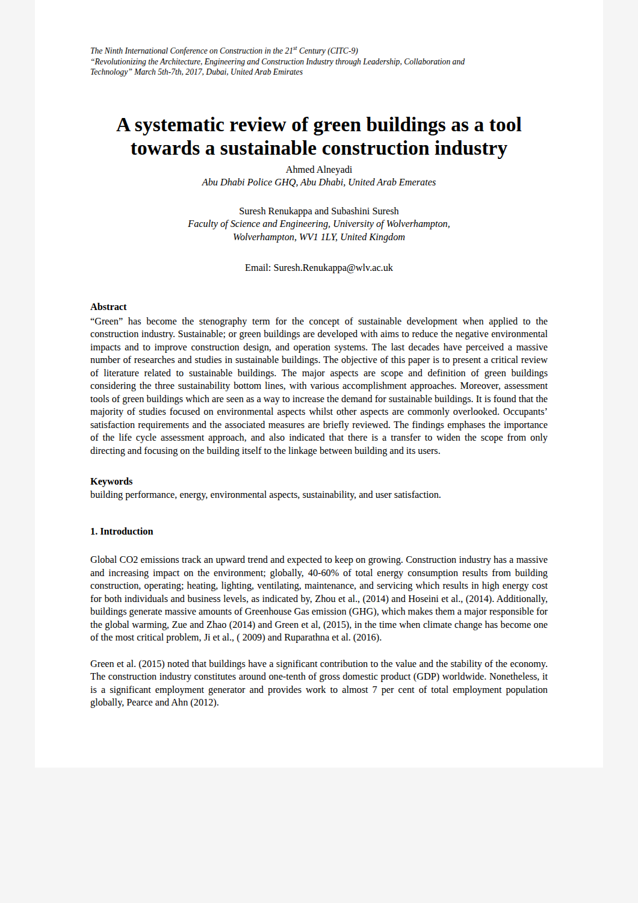The Ninth International Conference on Construction in the 21st Century (CITC-9) “Revolutionizing the Architecture, Engineering and Construction Industry through Leadership, Collaboration and Technology” March 5th-7th, 2017, Dubai, United Arab Emirates
A systematic review of green buildings as a tool towards a sustainable construction industry
Ahmed Alneyadi
Abu Dhabi Police GHQ, Abu Dhabi, United Arab Emerates
Suresh Renukappa and Subashini Suresh
Faculty of Science and Engineering, University of Wolverhampton,
Wolverhampton, WV1 1LY, United Kingdom
Email: Suresh.Renukappa@wlv.ac.uk
Abstract
“Green” has become the stenography term for the concept of sustainable development when applied to the construction industry. Sustainable; or green buildings are developed with aims to reduce the negative environmental impacts and to improve construction design, and operation systems. The last decades have perceived a massive number of researches and studies in sustainable buildings. The objective of this paper is to present a critical review of literature related to sustainable buildings. The major aspects are scope and definition of green buildings considering the three sustainability bottom lines, with various accomplishment approaches. Moreover, assessment tools of green buildings which are seen as a way to increase the demand for sustainable buildings. It is found that the majority of studies focused on environmental aspects whilst other aspects are commonly overlooked. Occupants’ satisfaction requirements and the associated measures are briefly reviewed. The findings emphases the importance of the life cycle assessment approach, and also indicated that there is a transfer to widen the scope from only directing and focusing on the building itself to the linkage between building and its users.
Keywords
building performance, energy, environmental aspects, sustainability, and user satisfaction.
1. Introduction
Global CO2 emissions track an upward trend and expected to keep on growing. Construction industry has a massive and increasing impact on the environment; globally, 40-60% of total energy consumption results from building construction, operating; heating, lighting, ventilating, maintenance, and servicing which results in high energy cost for both individuals and business levels, as indicated by, Zhou et al., (2014) and Hoseini et al., (2014). Additionally, buildings generate massive amounts of Greenhouse Gas emission (GHG), which makes them a major responsible for the global warming, Zue and Zhao (2014) and Green et al, (2015), in the time when climate change has become one of the most critical problem, Ji et al., ( 2009) and Ruparathna et al. (2016).
Green et al. (2015) noted that buildings have a significant contribution to the value and the stability of the economy. The construction industry constitutes around one-tenth of gross domestic product (GDP) worldwide. Nonetheless, it is a significant employment generator and provides work to almost 7 per cent of total employment population globally, Pearce and Ahn (2012).